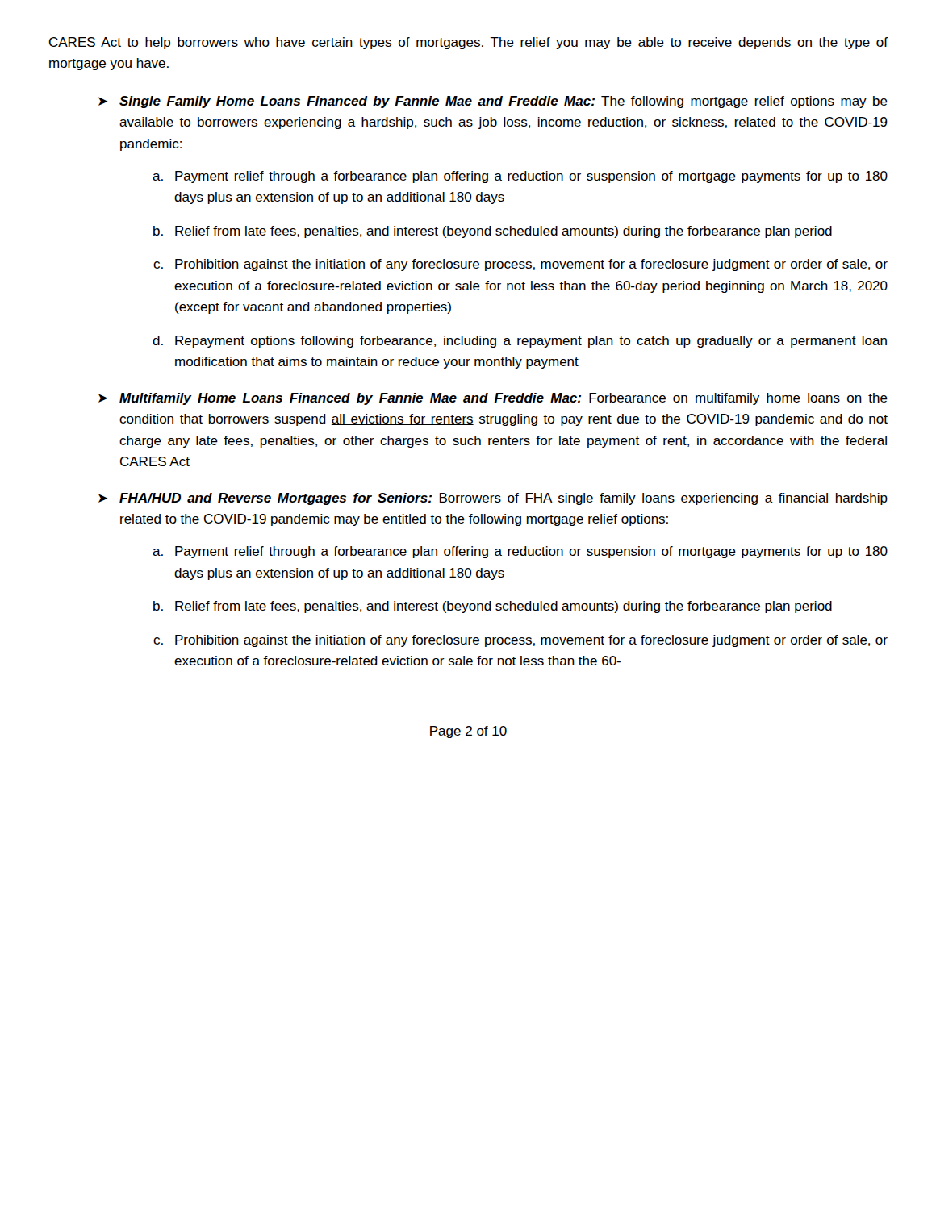CARES Act to help borrowers who have certain types of mortgages. The relief you may be able to receive depends on the type of mortgage you have.
Single Family Home Loans Financed by Fannie Mae and Freddie Mac: The following mortgage relief options may be available to borrowers experiencing a hardship, such as job loss, income reduction, or sickness, related to the COVID-19 pandemic:
Payment relief through a forbearance plan offering a reduction or suspension of mortgage payments for up to 180 days plus an extension of up to an additional 180 days
Relief from late fees, penalties, and interest (beyond scheduled amounts) during the forbearance plan period
Prohibition against the initiation of any foreclosure process, movement for a foreclosure judgment or order of sale, or execution of a foreclosure-related eviction or sale for not less than the 60-day period beginning on March 18, 2020 (except for vacant and abandoned properties)
Repayment options following forbearance, including a repayment plan to catch up gradually or a permanent loan modification that aims to maintain or reduce your monthly payment
Multifamily Home Loans Financed by Fannie Mae and Freddie Mac: Forbearance on multifamily home loans on the condition that borrowers suspend all evictions for renters struggling to pay rent due to the COVID-19 pandemic and do not charge any late fees, penalties, or other charges to such renters for late payment of rent, in accordance with the federal CARES Act
FHA/HUD and Reverse Mortgages for Seniors: Borrowers of FHA single family loans experiencing a financial hardship related to the COVID-19 pandemic may be entitled to the following mortgage relief options:
Payment relief through a forbearance plan offering a reduction or suspension of mortgage payments for up to 180 days plus an extension of up to an additional 180 days
Relief from late fees, penalties, and interest (beyond scheduled amounts) during the forbearance plan period
Prohibition against the initiation of any foreclosure process, movement for a foreclosure judgment or order of sale, or execution of a foreclosure-related eviction or sale for not less than the 60-
Page 2 of 10